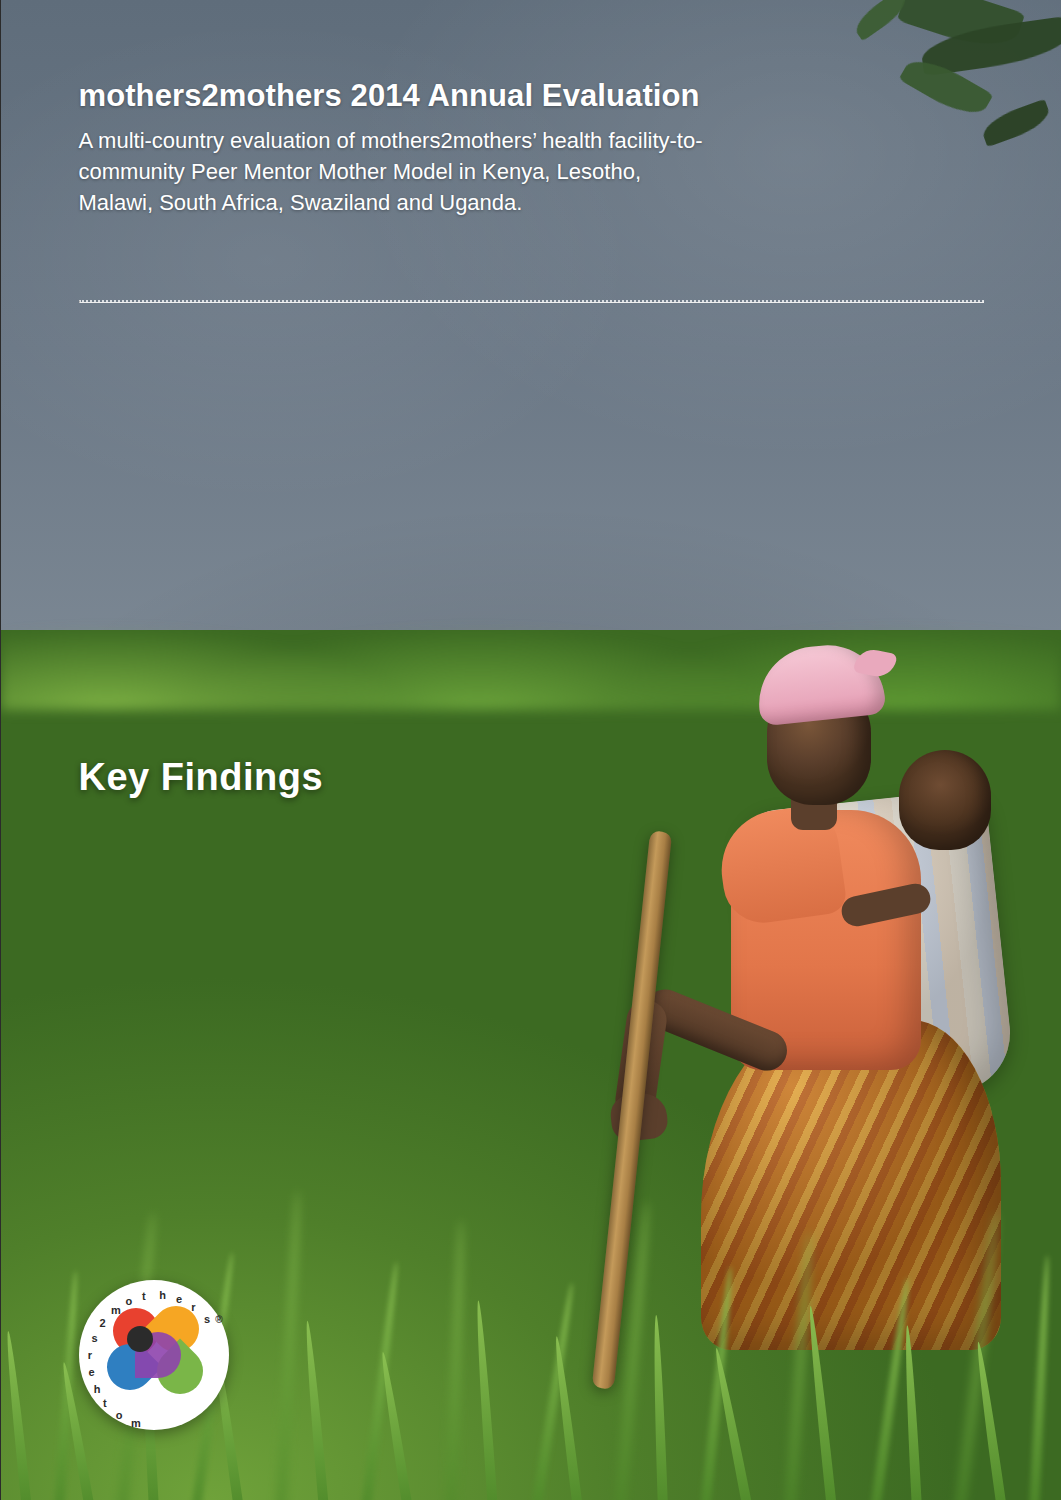mothers2mothers 2014 Annual Evaluation
A multi-country evaluation of mothers2mothers’ health facility-to-community Peer Mentor Mother Model in Kenya, Lesotho, Malawi, South Africa, Swaziland and Uganda.
Key Findings
m o t h e r s 2 m o t h e r s
®